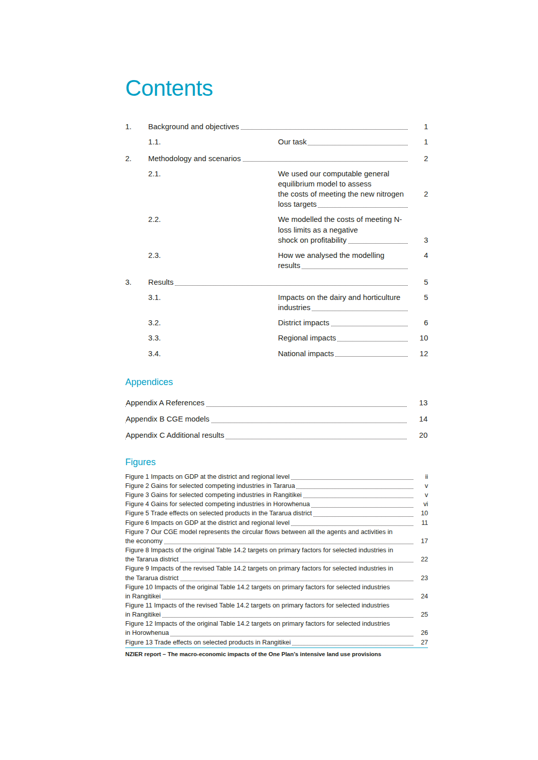Contents
| 1. | Background and objectives | 1 |
| | 1.1. | Our task | 1 |
| 2. | Methodology and scenarios | 2 |
| | 2.1. | We used our computable general equilibrium model to assess | |
| | | the costs of meeting the new nitrogen loss targets | 2 |
| | 2.2. | We modelled the costs of meeting N-loss limits as a negative | |
| | | shock on profitability | 3 |
| | 2.3. | How we analysed the modelling results | 4 |
| 3. | Results | 5 |
| | 3.1. | Impacts on the dairy and horticulture industries | 5 |
| | 3.2. | District impacts | 6 |
| | 3.3. | Regional impacts | 10 |
| | 3.4. | National impacts | 12 |
Appendices
| Appendix A References | 13 |
| Appendix B CGE models | 14 |
| Appendix C Additional results | 20 |
Figures
| Figure 1 Impacts on GDP at the district and regional level | ii |
| Figure 2 Gains for selected competing industries in Tararua | v |
| Figure 3 Gains for selected competing industries in Rangitikei | v |
| Figure 4 Gains for selected competing industries in Horowhenua | vi |
| Figure 5 Trade effects on selected products in the Tararua district | 10 |
| Figure 6 Impacts on GDP at the district and regional level | 11 |
| Figure 7 Our CGE model represents the circular flows between all the agents and activities in | |
| the economy | 17 |
| Figure 8 Impacts of the original Table 14.2 targets on primary factors for selected industries in | |
| the Tararua district | 22 |
| Figure 9 Impacts of the revised Table 14.2 targets on primary factors for selected industries in | |
| the Tararua district | 23 |
| Figure 10 Impacts of the original Table 14.2 targets on primary factors for selected industries | |
| in Rangitikei | 24 |
| Figure 11 Impacts of the revised Table 14.2 targets on primary factors for selected industries | |
| in Rangitikei | 25 |
| Figure 12 Impacts of the original Table 14.2 targets on primary factors for selected industries | |
| in Horowhenua | 26 |
| Figure 13 Trade effects on selected products in Rangitikei | 27 |
NZIER report – The macro-economic impacts of the One Plan’s intensive land use provisions